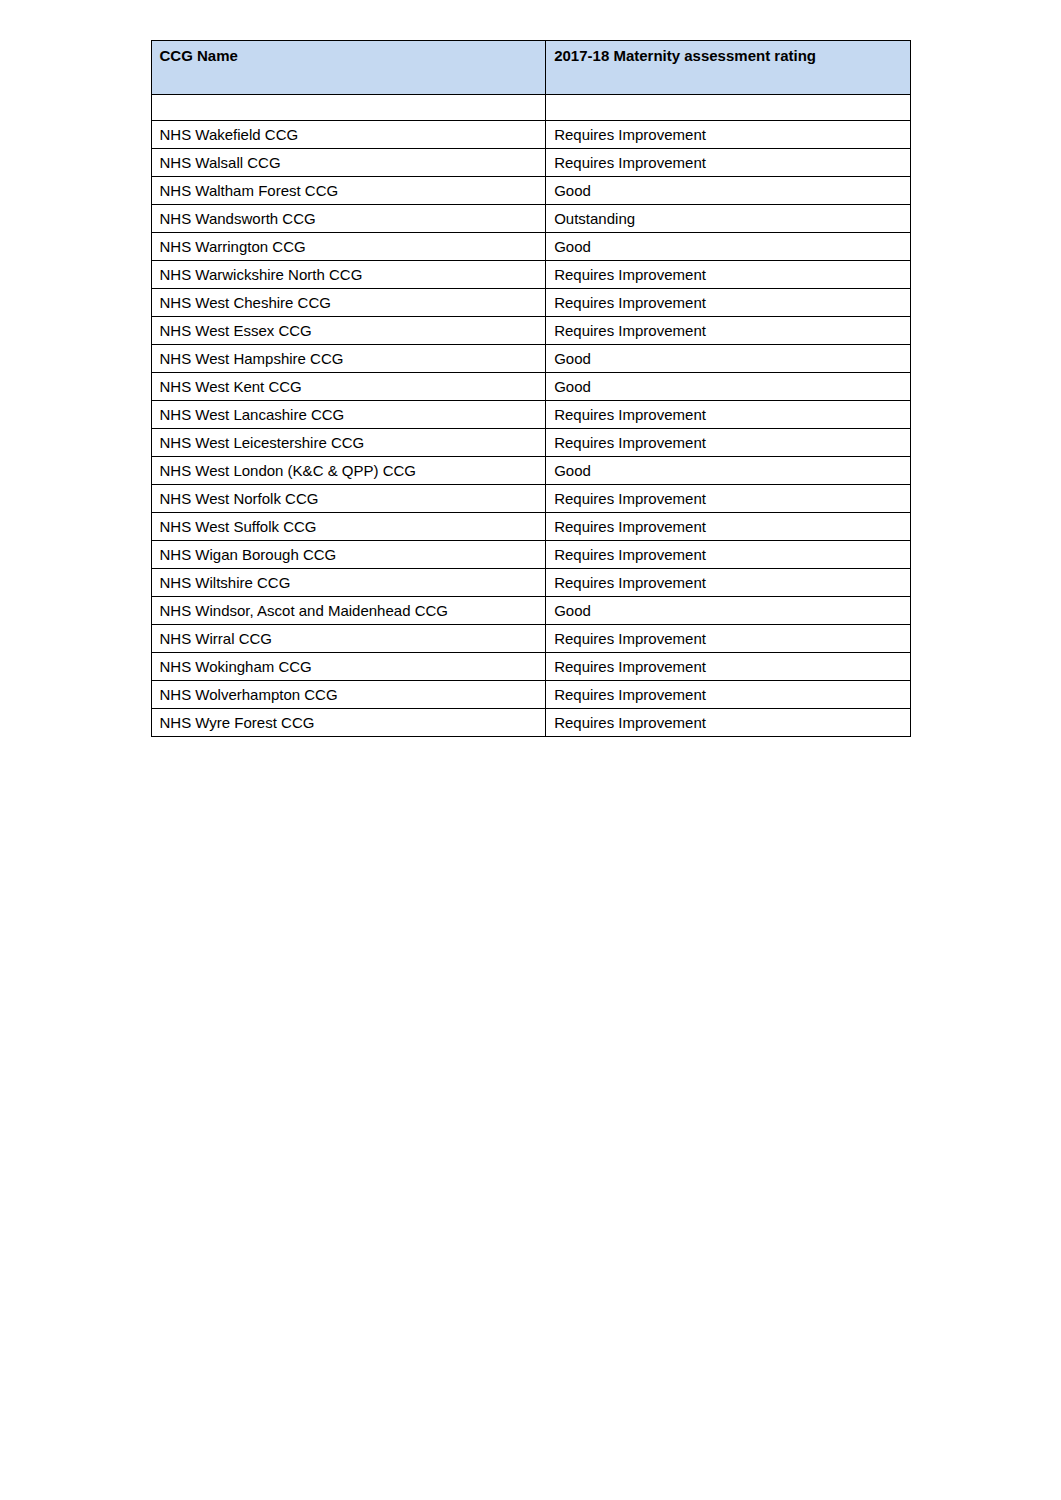CCG Maternity assessment ratings 2017-18
| CCG Name | 2017-18 Maternity assessment rating |
| --- | --- |
| NHS Wakefield CCG | Requires Improvement |
| NHS Walsall CCG | Requires Improvement |
| NHS Waltham Forest CCG | Good |
| NHS Wandsworth CCG | Outstanding |
| NHS Warrington CCG | Good |
| NHS Warwickshire North CCG | Requires Improvement |
| NHS West Cheshire CCG | Requires Improvement |
| NHS West Essex CCG | Requires Improvement |
| NHS West Hampshire CCG | Good |
| NHS West Kent CCG | Good |
| NHS West Lancashire CCG | Requires Improvement |
| NHS West Leicestershire CCG | Requires Improvement |
| NHS West London (K&C & QPP) CCG | Good |
| NHS West Norfolk CCG | Requires Improvement |
| NHS West Suffolk CCG | Requires Improvement |
| NHS Wigan Borough CCG | Requires Improvement |
| NHS Wiltshire CCG | Requires Improvement |
| NHS Windsor, Ascot and Maidenhead CCG | Good |
| NHS Wirral CCG | Requires Improvement |
| NHS Wokingham CCG | Requires Improvement |
| NHS Wolverhampton CCG | Requires Improvement |
| NHS Wyre Forest CCG | Requires Improvement |